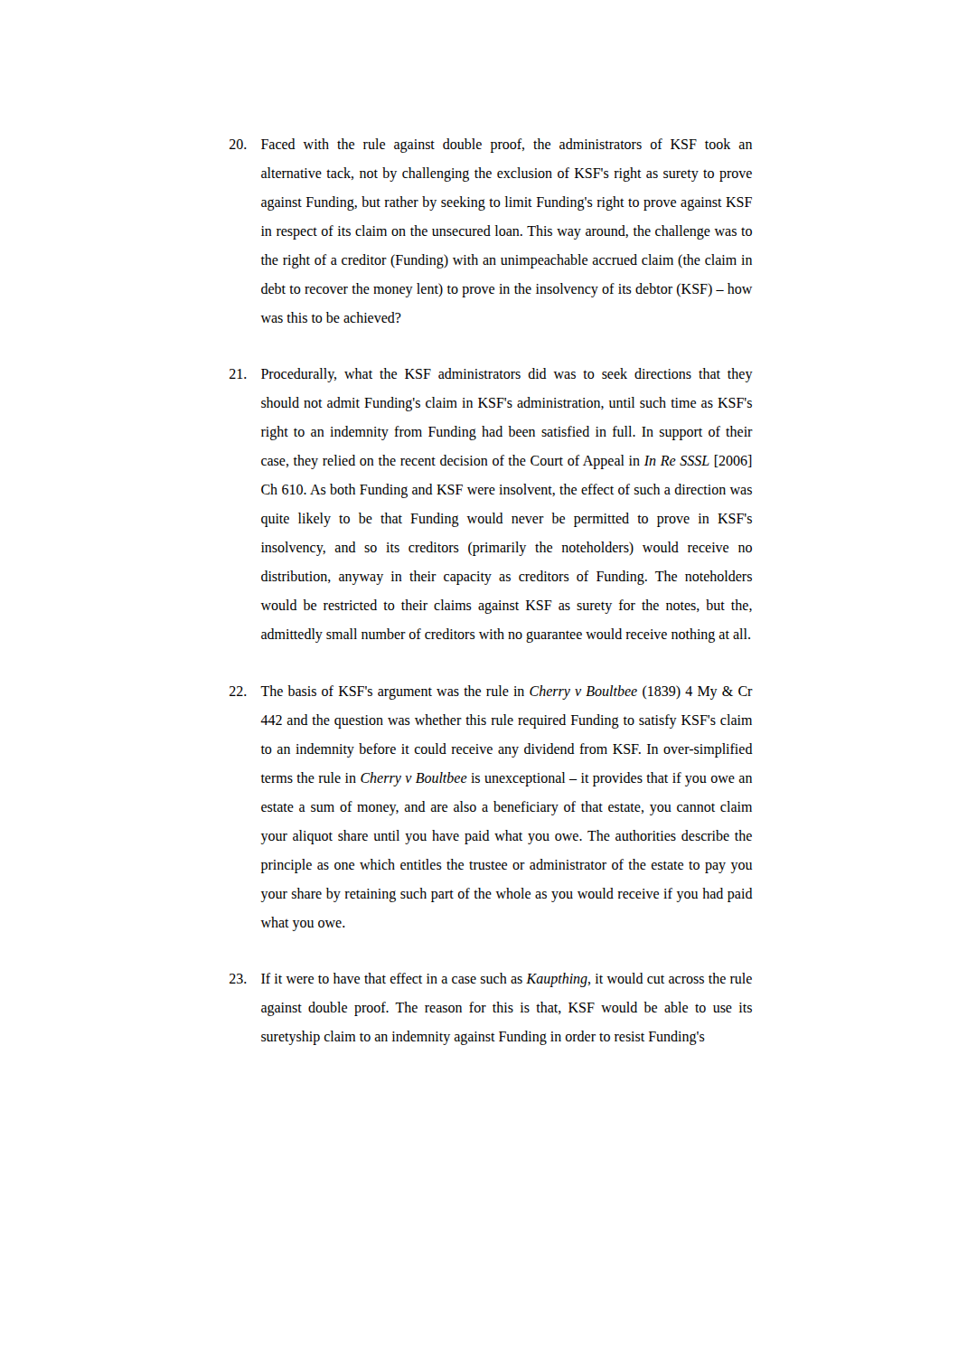Faced with the rule against double proof, the administrators of KSF took an alternative tack, not by challenging the exclusion of KSF's right as surety to prove against Funding, but rather by seeking to limit Funding's right to prove against KSF in respect of its claim on the unsecured loan. This way around, the challenge was to the right of a creditor (Funding) with an unimpeachable accrued claim (the claim in debt to recover the money lent) to prove in the insolvency of its debtor (KSF) – how was this to be achieved?
Procedurally, what the KSF administrators did was to seek directions that they should not admit Funding's claim in KSF's administration, until such time as KSF's right to an indemnity from Funding had been satisfied in full. In support of their case, they relied on the recent decision of the Court of Appeal in In Re SSSL [2006] Ch 610. As both Funding and KSF were insolvent, the effect of such a direction was quite likely to be that Funding would never be permitted to prove in KSF's insolvency, and so its creditors (primarily the noteholders) would receive no distribution, anyway in their capacity as creditors of Funding. The noteholders would be restricted to their claims against KSF as surety for the notes, but the, admittedly small number of creditors with no guarantee would receive nothing at all.
The basis of KSF's argument was the rule in Cherry v Boultbee (1839) 4 My & Cr 442 and the question was whether this rule required Funding to satisfy KSF's claim to an indemnity before it could receive any dividend from KSF. In over-simplified terms the rule in Cherry v Boultbee is unexceptional – it provides that if you owe an estate a sum of money, and are also a beneficiary of that estate, you cannot claim your aliquot share until you have paid what you owe. The authorities describe the principle as one which entitles the trustee or administrator of the estate to pay you your share by retaining such part of the whole as you would receive if you had paid what you owe.
If it were to have that effect in a case such as Kaupthing, it would cut across the rule against double proof. The reason for this is that, KSF would be able to use its suretyship claim to an indemnity against Funding in order to resist Funding's